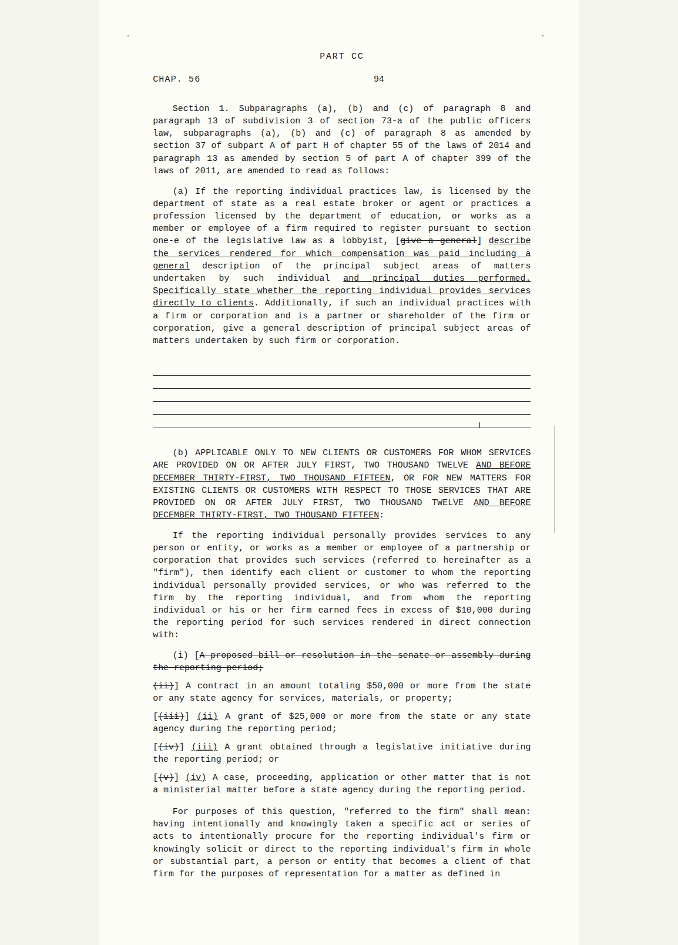PART CC
CHAP. 56 94
Section 1. Subparagraphs (a), (b) and (c) of paragraph 8 and paragraph 13 of subdivision 3 of section 73-a of the public officers law, subparagraphs (a), (b) and (c) of paragraph 8 as amended by section 37 of subpart A of part H of chapter 55 of the laws of 2014 and paragraph 13 as amended by section 5 of part A of chapter 399 of the laws of 2011, are amended to read as follows:
(a) If the reporting individual practices law, is licensed by the department of state as a real estate broker or agent or practices a profession licensed by the department of education, or works as a member or employee of a firm required to register pursuant to section one-e of the legislative law as a lobbyist, [give a general] describe the services rendered for which compensation was paid including a general description of the principal subject areas of matters undertaken by such individual and principal duties performed. Specifically state whether the reporting individual provides services directly to clients. Additionally, if such an individual practices with a firm or corporation and is a partner or shareholder of the firm or corporation, give a general description of principal subject areas of matters undertaken by such firm or corporation.
(b) Applicable only to new clients or customers for whom services are provided on or after July first, two thousand twelve and before December thirty-first, two thousand fifteen, or for new matters for existing clients or customers with respect to those services that are provided on or after July first, two thousand twelve and before December thirty-first, two thousand fifteen:
If the reporting individual personally provides services to any person or entity, or works as a member or employee of a partnership or corporation that provides such services (referred to hereinafter as a "firm"), then identify each client or customer to whom the reporting individual personally provided services, or who was referred to the firm by the reporting individual, and from whom the reporting individual or his or her firm earned fees in excess of $10,000 during the reporting period for such services rendered in direct connection with:
(i) [A proposed bill or resolution in the senate or assembly during the reporting period;
(ii)] A contract in an amount totaling $50,000 or more from the state or any state agency for services, materials, or property;
[(iii)] (ii) A grant of $25,000 or more from the state or any state agency during the reporting period;
[(iv)] (iii) A grant obtained through a legislative initiative during the reporting period; or
[(v)] (iv) A case, proceeding, application or other matter that is not a ministerial matter before a state agency during the reporting period.
For purposes of this question, "referred to the firm" shall mean: having intentionally and knowingly taken a specific act or series of acts to intentionally procure for the reporting individual's firm or knowingly solicit or direct to the reporting individual's firm in whole or substantial part, a person or entity that becomes a client of that firm for the purposes of representation for a matter as defined in